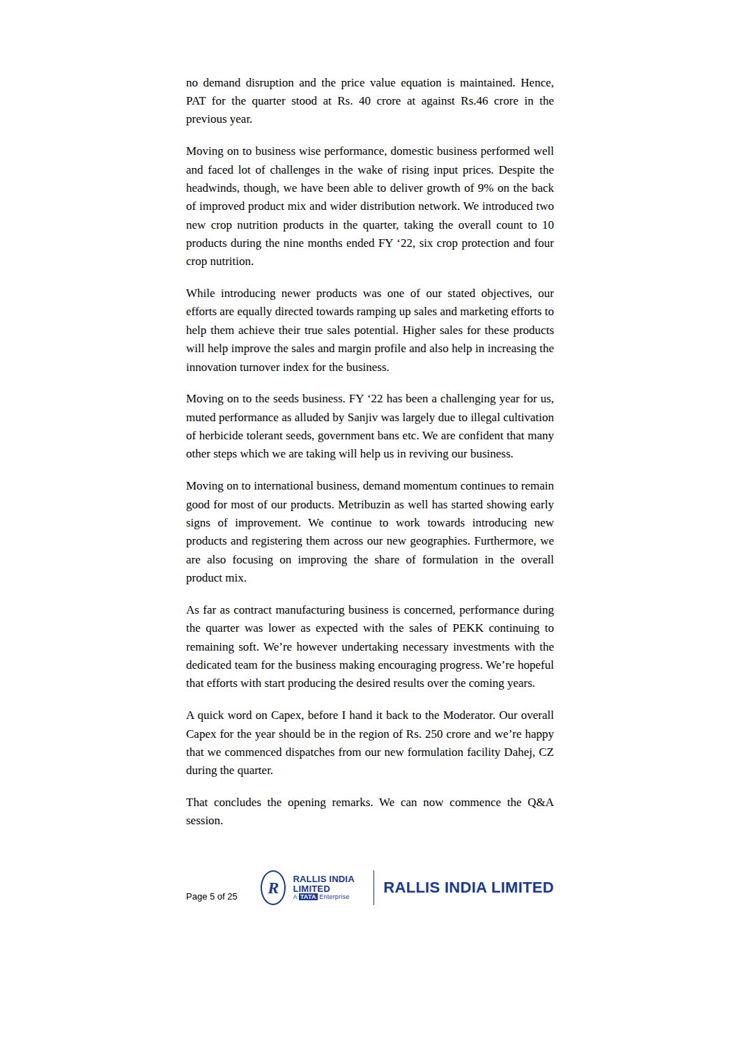no demand disruption and the price value equation is maintained. Hence, PAT for the quarter stood at Rs. 40 crore at against Rs.46 crore in the previous year.
Moving on to business wise performance, domestic business performed well and faced lot of challenges in the wake of rising input prices. Despite the headwinds, though, we have been able to deliver growth of 9% on the back of improved product mix and wider distribution network. We introduced two new crop nutrition products in the quarter, taking the overall count to 10 products during the nine months ended FY ‘22, six crop protection and four crop nutrition.
While introducing newer products was one of our stated objectives, our efforts are equally directed towards ramping up sales and marketing efforts to help them achieve their true sales potential. Higher sales for these products will help improve the sales and margin profile and also help in increasing the innovation turnover index for the business.
Moving on to the seeds business. FY ‘22 has been a challenging year for us, muted performance as alluded by Sanjiv was largely due to illegal cultivation of herbicide tolerant seeds, government bans etc. We are confident that many other steps which we are taking will help us in reviving our business.
Moving on to international business, demand momentum continues to remain good for most of our products. Metribuzin as well has started showing early signs of improvement. We continue to work towards introducing new products and registering them across our new geographies. Furthermore, we are also focusing on improving the share of formulation in the overall product mix.
As far as contract manufacturing business is concerned, performance during the quarter was lower as expected with the sales of PEKK continuing to remaining soft. We’re however undertaking necessary investments with the dedicated team for the business making encouraging progress. We’re hopeful that efforts with start producing the desired results over the coming years.
A quick word on Capex, before I hand it back to the Moderator. Our overall Capex for the year should be in the region of Rs. 250 crore and we’re happy that we commenced dispatches from our new formulation facility Dahej, CZ during the quarter.
That concludes the opening remarks. We can now commence the Q&A session.
Page 5 of 25
R
RALLIS INDIA LIMITED A TATA Enterprise
RALLIS INDIA LIMITED